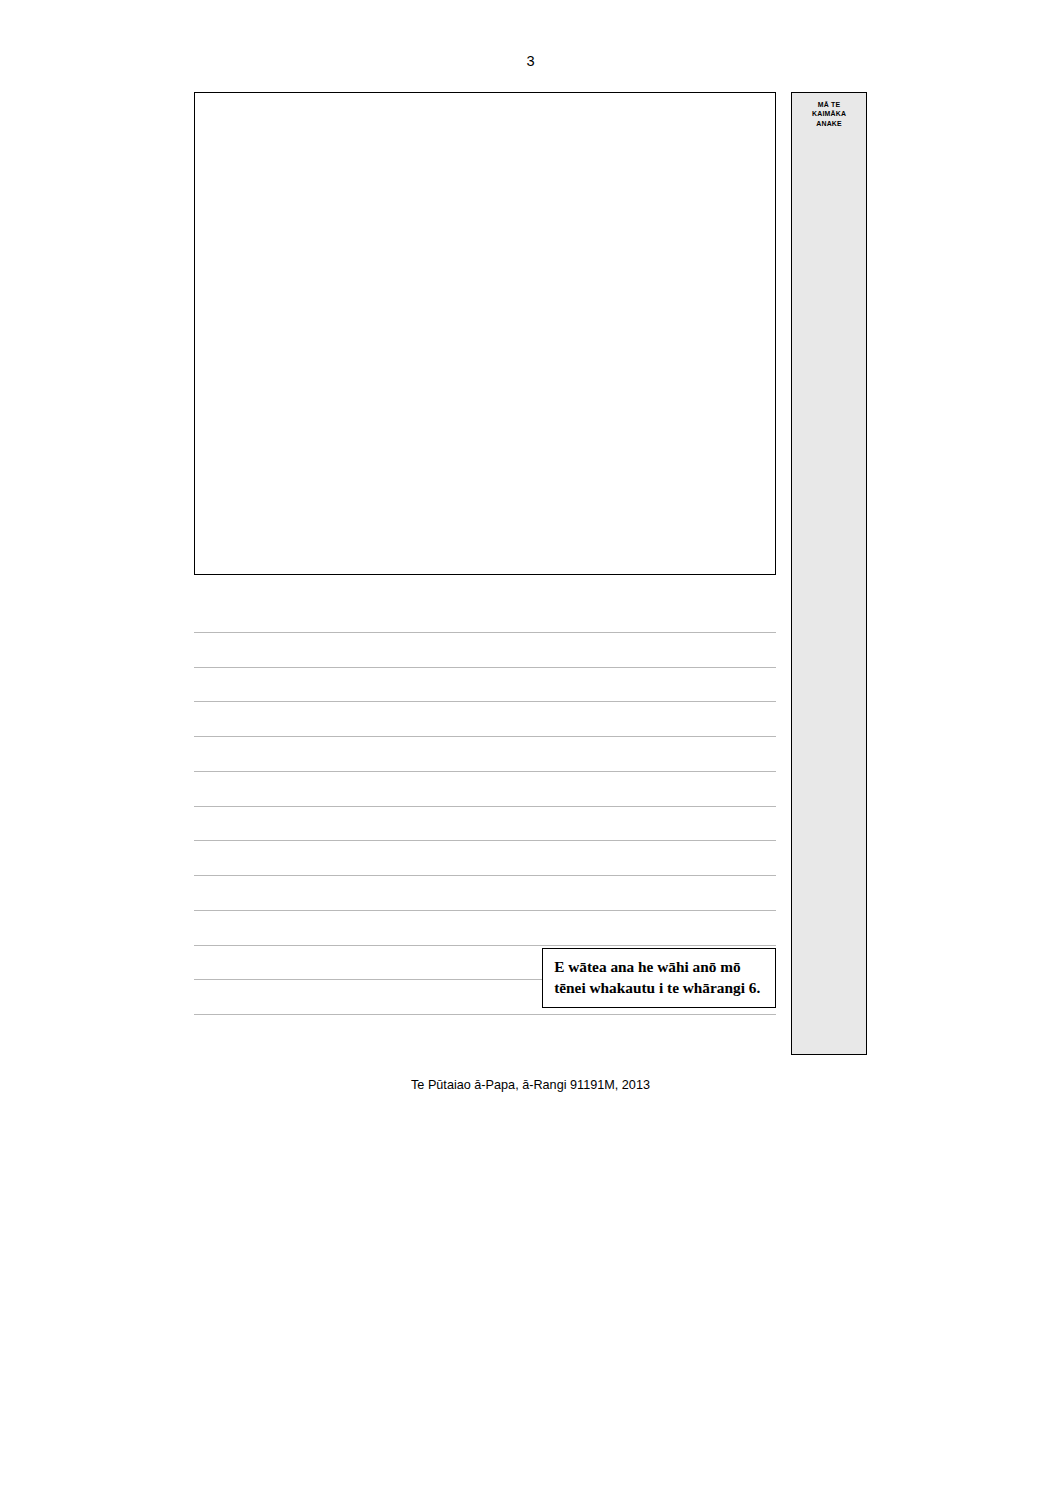3
E wātea ana he wāhi anō mō tēnei whakautu i te whārangi 6.
MĀ TE
KAIMĀKA
ANAKE
Te Pūtaiao ā-Papa, ā-Rangi 91191M, 2013